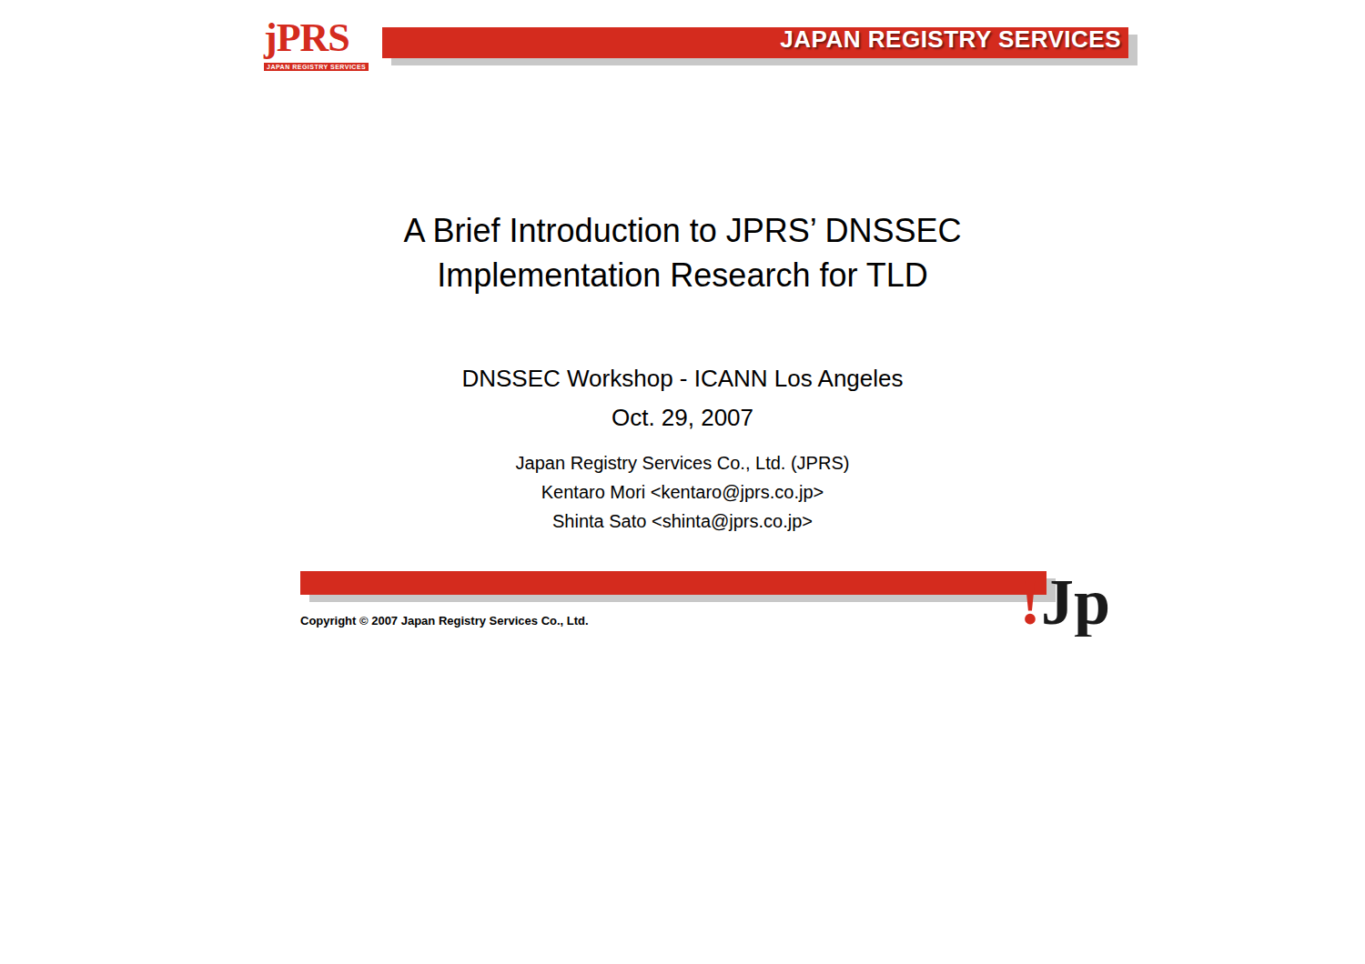JAPAN REGISTRY SERVICES
jPRS
JAPAN REGISTRY SERVICES
A Brief Introduction to JPRS’ DNSSEC Implementation Research for TLD
DNSSEC Workshop - ICANN Los Angeles
Oct. 29, 2007
Japan Registry Services Co., Ltd. (JPRS)
Kentaro Mori <kentaro@jprs.co.jp>
Shinta Sato <shinta@jprs.co.jp>
Copyright © 2007 Japan Registry Services Co., Ltd.
!Jp